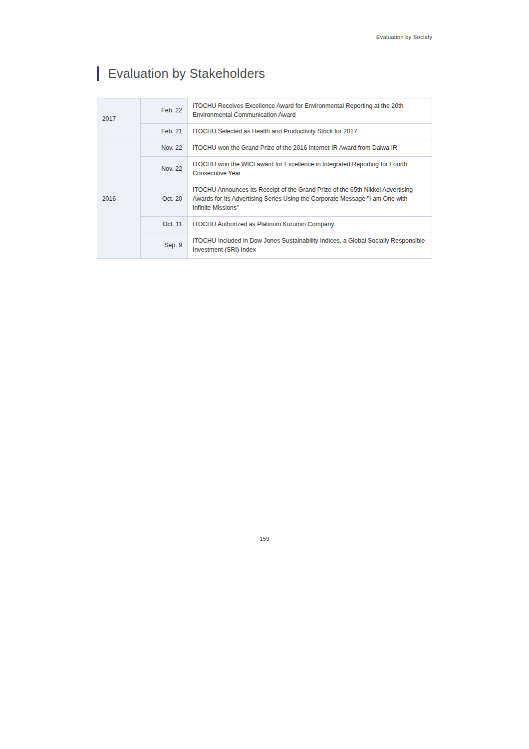Evaluation by Society
Evaluation by Stakeholders
| 2017 | Feb. 22 | ITOCHU Receives Excellence Award for Environmental Reporting at the 20th Environmental Communication Award |
| Feb. 21 | ITOCHU Selected as Health and Productivity Stock for 2017 |
| 2016 | Nov. 22 | ITOCHU won the Grand Prize of the 2016 Internet IR Award from Daiwa IR |
| Nov. 22 | ITOCHU won the WICI award for Excellence in Integrated Reporting for Fourth Consecutive Year |
| Oct. 20 | ITOCHU Announces Its Receipt of the Grand Prize of the 65th Nikkei Advertising Awards for Its Advertising Series Using the Corporate Message "I am One with Infinite Missions" |
| Oct. 11 | ITOCHU Authorized as Platinum Kurumin Company |
| Sep. 9 | ITOCHU Included in Dow Jones Sustainability Indices, a Global Socially Responsible Investment (SRI) Index |
159